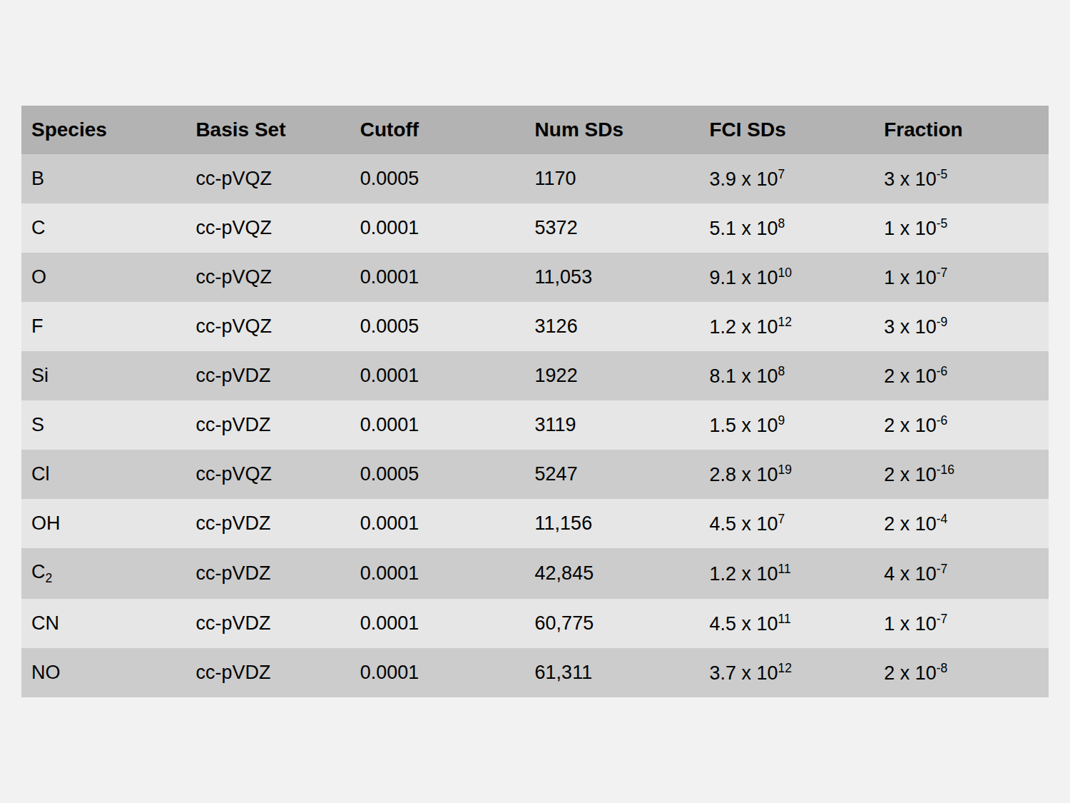| Species | Basis Set | Cutoff | Num SDs | FCI SDs | Fraction |
| --- | --- | --- | --- | --- | --- |
| B | cc-pVQZ | 0.0005 | 1170 | 3.9 x 10 7 | 3 x 10 -5 |
| C | cc-pVQZ | 0.0001 | 5372 | 5.1 x 10 8 | 1 x 10 -5 |
| O | cc-pVQZ | 0.0001 | 11,053 | 9.1 x 10 10 | 1 x 10 -7 |
| F | cc-pVQZ | 0.0005 | 3126 | 1.2 x 10 12 | 3 x 10 -9 |
| Si | cc-pVDZ | 0.0001 | 1922 | 8.1 x 10 8 | 2 x 10 -6 |
| S | cc-pVDZ | 0.0001 | 3119 | 1.5 x 10 9 | 2 x 10 -6 |
| Cl | cc-pVQZ | 0.0005 | 5247 | 2.8 x 10 19 | 2 x 10 -16 |
| OH | cc-pVDZ | 0.0001 | 11,156 | 4.5 x 10 7 | 2 x 10 -4 |
| C 2 | cc-pVDZ | 0.0001 | 42,845 | 1.2 x 10 11 | 4 x 10 -7 |
| CN | cc-pVDZ | 0.0001 | 60,775 | 4.5 x 10 11 | 1 x 10 -7 |
| NO | cc-pVDZ | 0.0001 | 61,311 | 3.7 x 10 12 | 2 x 10 -8 |